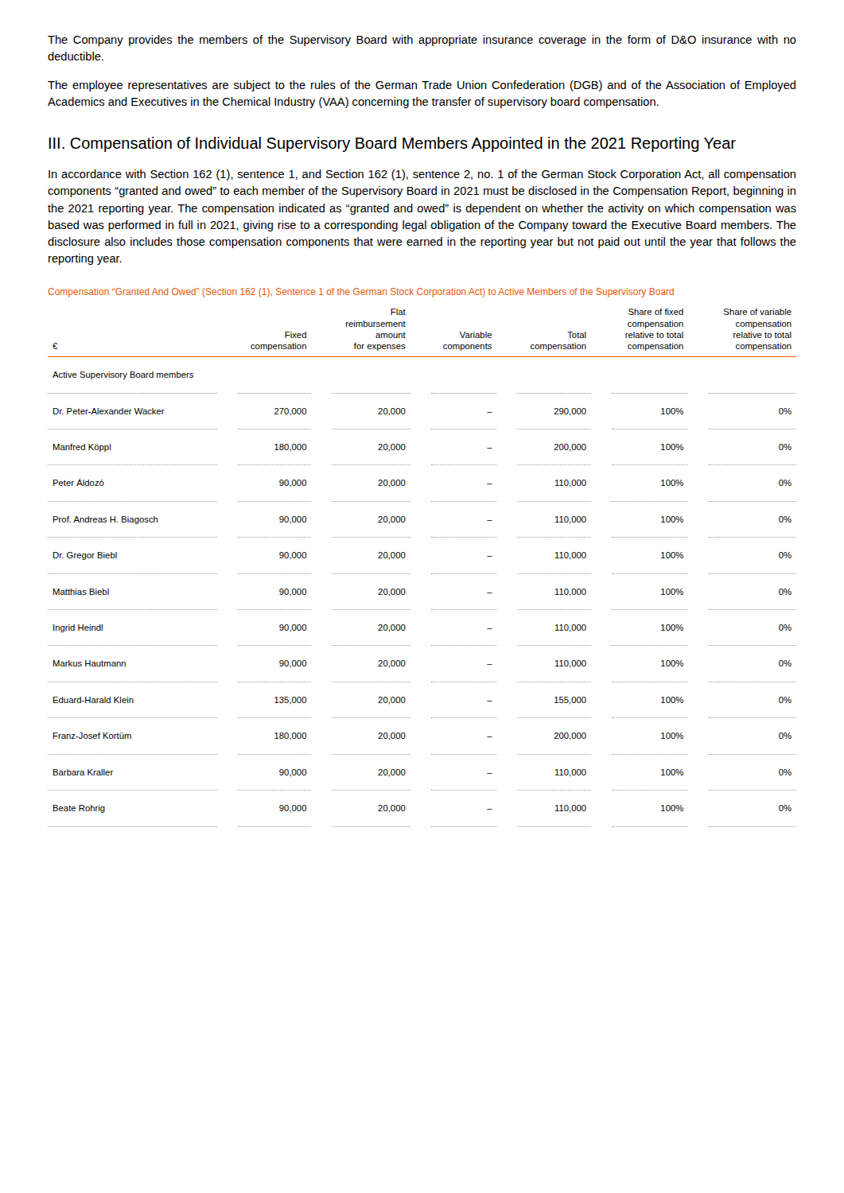The Company provides the members of the Supervisory Board with appropriate insurance coverage in the form of D&O insurance with no deductible.
The employee representatives are subject to the rules of the German Trade Union Confederation (DGB) and of the Association of Employed Academics and Executives in the Chemical Industry (VAA) concerning the transfer of supervisory board compensation.
III. Compensation of Individual Supervisory Board Members Appointed in the 2021 Reporting Year
In accordance with Section 162 (1), sentence 1, and Section 162 (1), sentence 2, no. 1 of the German Stock Corporation Act, all compensation components “granted and owed” to each member of the Supervisory Board in 2021 must be disclosed in the Compensation Report, beginning in the 2021 reporting year. The compensation indicated as “granted and owed” is dependent on whether the activity on which compensation was based was performed in full in 2021, giving rise to a corresponding legal obligation of the Company toward the Executive Board members. The disclosure also includes those compensation components that were earned in the reporting year but not paid out until the year that follows the reporting year.
Compensation “Granted And Owed” (Section 162 (1), Sentence 1 of the German Stock Corporation Act) to Active Members of the Supervisory Board
| € | | Fixed compensation | | Flat reimbursement amount for expenses | | Variable components | | Total compensation | | Share of fixed compensation relative to total compensation | | Share of variable compensation relative to total compensation |
| --- | --- | --- | --- | --- | --- | --- | --- | --- | --- | --- | --- | --- |
| Active Supervisory Board members | | | | | | | | | | | | |
| Dr. Peter-Alexander Wacker | | 270,000 | | 20,000 | | – | | 290,000 | | 100% | | 0% |
| Manfred Köppl | | 180,000 | | 20,000 | | – | | 200,000 | | 100% | | 0% |
| Peter Áldozó | | 90,000 | | 20,000 | | – | | 110,000 | | 100% | | 0% |
| Prof. Andreas H. Biagosch | | 90,000 | | 20,000 | | – | | 110,000 | | 100% | | 0% |
| Dr. Gregor Biebl | | 90,000 | | 20,000 | | – | | 110,000 | | 100% | | 0% |
| Matthias Biebl | | 90,000 | | 20,000 | | – | | 110,000 | | 100% | | 0% |
| Ingrid Heindl | | 90,000 | | 20,000 | | – | | 110,000 | | 100% | | 0% |
| Markus Hautmann | | 90,000 | | 20,000 | | – | | 110,000 | | 100% | | 0% |
| Eduard-Harald Klein | | 135,000 | | 20,000 | | – | | 155,000 | | 100% | | 0% |
| Franz-Josef Kortüm | | 180,000 | | 20,000 | | – | | 200,000 | | 100% | | 0% |
| Barbara Kraller | | 90,000 | | 20,000 | | – | | 110,000 | | 100% | | 0% |
| Beate Rohrig | | 90,000 | | 20,000 | | – | | 110,000 | | 100% | | 0% |